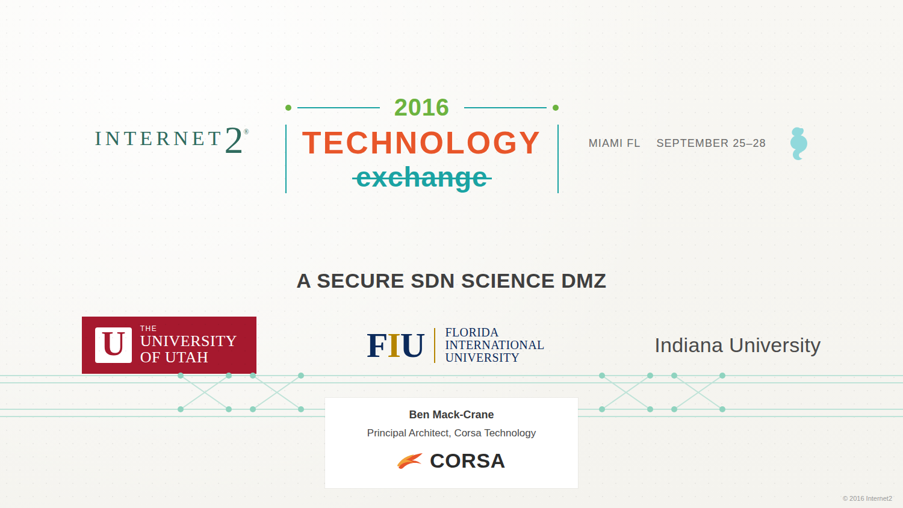INTERNET 2®
2016
TECHNOLOGY
exchange
MIAMI FL SEPTEMBER 25–28
A SECURE SDN SCIENCE DMZ
U
THE
UNIVERSITY
OF UTAH
FIU
FLORIDA
INTERNATIONAL
UNIVERSITY
Indiana University
Ben Mack-Crane
Principal Architect, Corsa Technology
CORSA
© 2016 Internet2